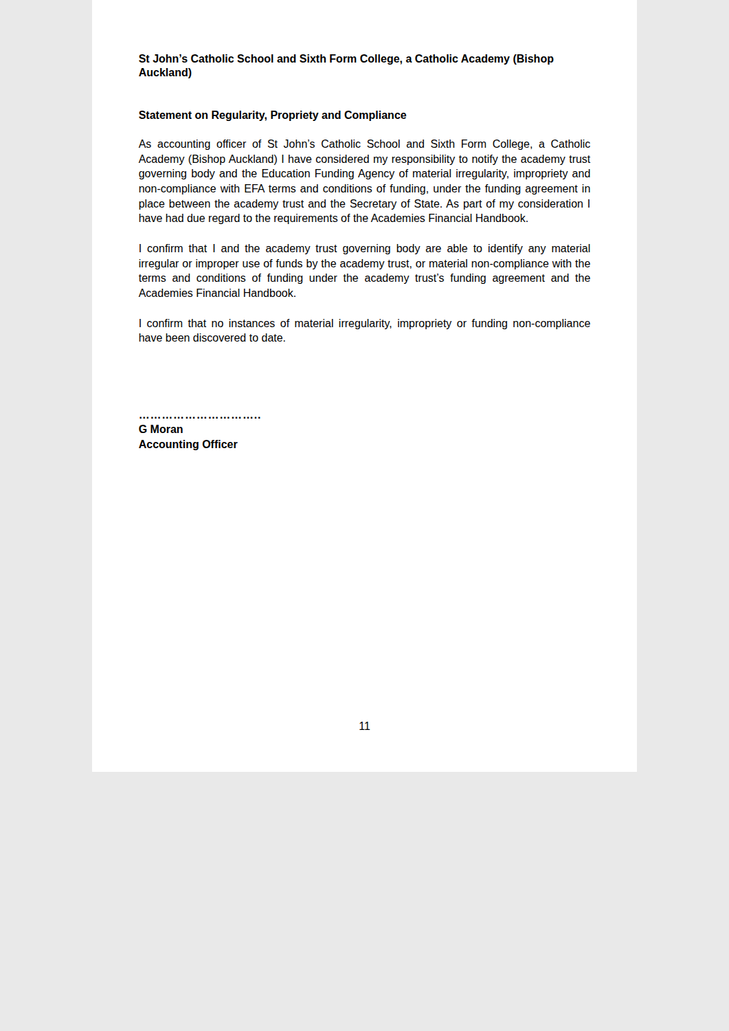St John’s Catholic School and Sixth Form College, a Catholic Academy (Bishop Auckland)
Statement on Regularity, Propriety and Compliance
As accounting officer of St John’s Catholic School and Sixth Form College, a Catholic Academy (Bishop Auckland) I have considered my responsibility to notify the academy trust governing body and the Education Funding Agency of material irregularity, impropriety and non-compliance with EFA terms and conditions of funding, under the funding agreement in place between the academy trust and the Secretary of State. As part of my consideration I have had due regard to the requirements of the Academies Financial Handbook.
I confirm that I and the academy trust governing body are able to identify any material irregular or improper use of funds by the academy trust, or material non-compliance with the terms and conditions of funding under the academy trust’s funding agreement and the Academies Financial Handbook.
I confirm that no instances of material irregularity, impropriety or funding non-compliance have been discovered to date.
…………………………..
G Moran
Accounting Officer
11